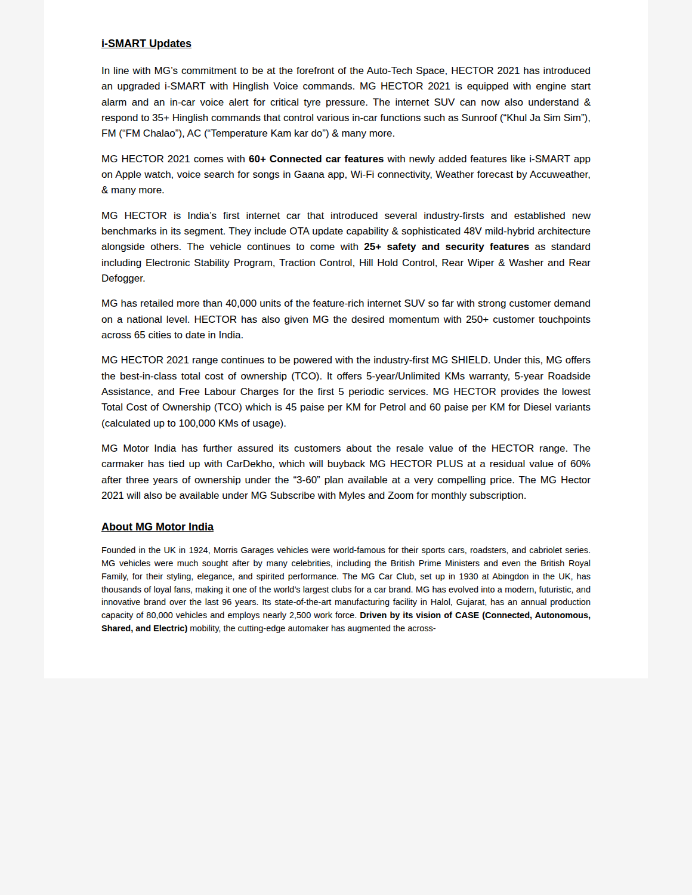i-SMART Updates
In line with MG’s commitment to be at the forefront of the Auto-Tech Space, HECTOR 2021 has introduced an upgraded i-SMART with Hinglish Voice commands. MG HECTOR 2021 is equipped with engine start alarm and an in-car voice alert for critical tyre pressure. The internet SUV can now also understand & respond to 35+ Hinglish commands that control various in-car functions such as Sunroof (“Khul Ja Sim Sim”), FM (“FM Chalao”), AC (“Temperature Kam kar do”) & many more.
MG HECTOR 2021 comes with 60+ Connected car features with newly added features like i-SMART app on Apple watch, voice search for songs in Gaana app, Wi-Fi connectivity, Weather forecast by Accuweather, & many more.
MG HECTOR is India’s first internet car that introduced several industry-firsts and established new benchmarks in its segment. They include OTA update capability & sophisticated 48V mild-hybrid architecture alongside others. The vehicle continues to come with 25+ safety and security features as standard including Electronic Stability Program, Traction Control, Hill Hold Control, Rear Wiper & Washer and Rear Defogger.
MG has retailed more than 40,000 units of the feature-rich internet SUV so far with strong customer demand on a national level. HECTOR has also given MG the desired momentum with 250+ customer touchpoints across 65 cities to date in India.
MG HECTOR 2021 range continues to be powered with the industry-first MG SHIELD. Under this, MG offers the best-in-class total cost of ownership (TCO). It offers 5-year/Unlimited KMs warranty, 5-year Roadside Assistance, and Free Labour Charges for the first 5 periodic services. MG HECTOR provides the lowest Total Cost of Ownership (TCO) which is 45 paise per KM for Petrol and 60 paise per KM for Diesel variants (calculated up to 100,000 KMs of usage).
MG Motor India has further assured its customers about the resale value of the HECTOR range. The carmaker has tied up with CarDekho, which will buyback MG HECTOR PLUS at a residual value of 60% after three years of ownership under the “3-60” plan available at a very compelling price. The MG Hector 2021 will also be available under MG Subscribe with Myles and Zoom for monthly subscription.
About MG Motor India
Founded in the UK in 1924, Morris Garages vehicles were world-famous for their sports cars, roadsters, and cabriolet series. MG vehicles were much sought after by many celebrities, including the British Prime Ministers and even the British Royal Family, for their styling, elegance, and spirited performance. The MG Car Club, set up in 1930 at Abingdon in the UK, has thousands of loyal fans, making it one of the world’s largest clubs for a car brand. MG has evolved into a modern, futuristic, and innovative brand over the last 96 years. Its state-of-the-art manufacturing facility in Halol, Gujarat, has an annual production capacity of 80,000 vehicles and employs nearly 2,500 work force. Driven by its vision of CASE (Connected, Autonomous, Shared, and Electric) mobility, the cutting-edge automaker has augmented the across-